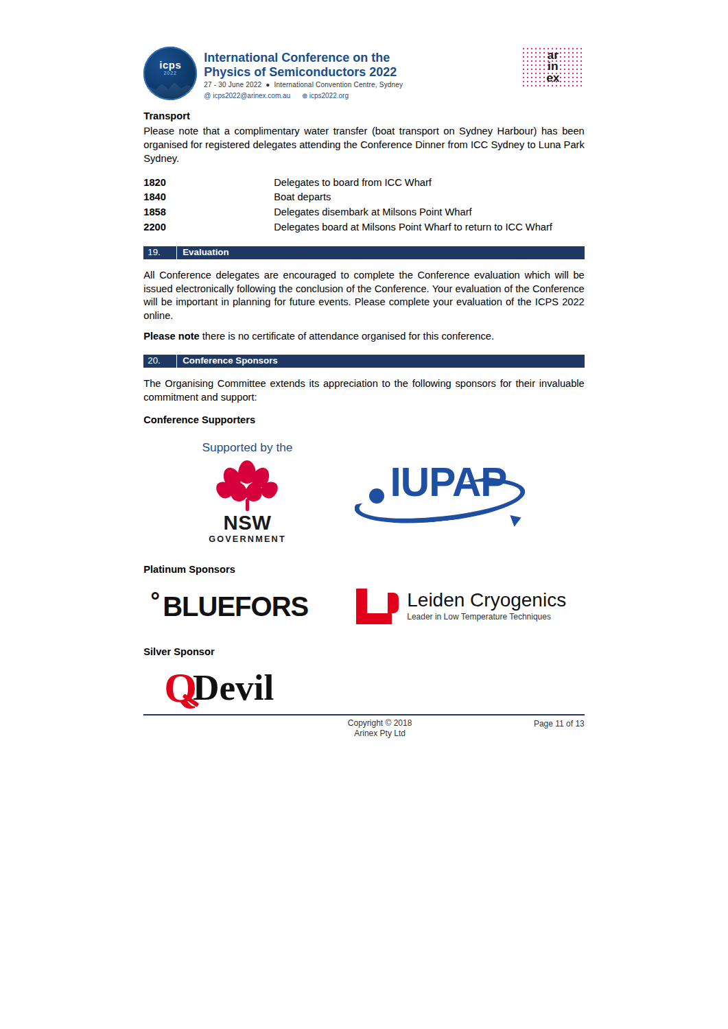icps
2022
International Conference on the
Physics of Semiconductors 2022
27 - 30 June 2022 ● International Convention Centre, Sydney
@ icps2022@arinex.com.au ⊕ icps2022.org
ar
in
ex
Transport
Please note that a complimentary water transfer (boat transport on Sydney Harbour) has been organised for registered delegates attending the Conference Dinner from ICC Sydney to Luna Park Sydney.
| 1820 | Delegates to board from ICC Wharf |
| 1840 | Boat departs |
| 1858 | Delegates disembark at Milsons Point Wharf |
| 2200 | Delegates board at Milsons Point Wharf to return to ICC Wharf |
19.
Evaluation
All Conference delegates are encouraged to complete the Conference evaluation which will be issued electronically following the conclusion of the Conference. Your evaluation of the Conference will be important in planning for future events. Please complete your evaluation of the ICPS 2022 online.
Please note there is no certificate of attendance organised for this conference.
20.
Conference Sponsors
The Organising Committee extends its appreciation to the following sponsors for their invaluable commitment and support:
Conference Supporters
Supported by the
NSW
GOVERNMENT
IUPAP
Platinum Sponsors
BLUEFORS
Leiden Cryogenics
Leader in Low Temperature Techniques
Silver Sponsor
QDevil
Copyright © 2018
Arinex Pty Ltd
Page 11 of 13